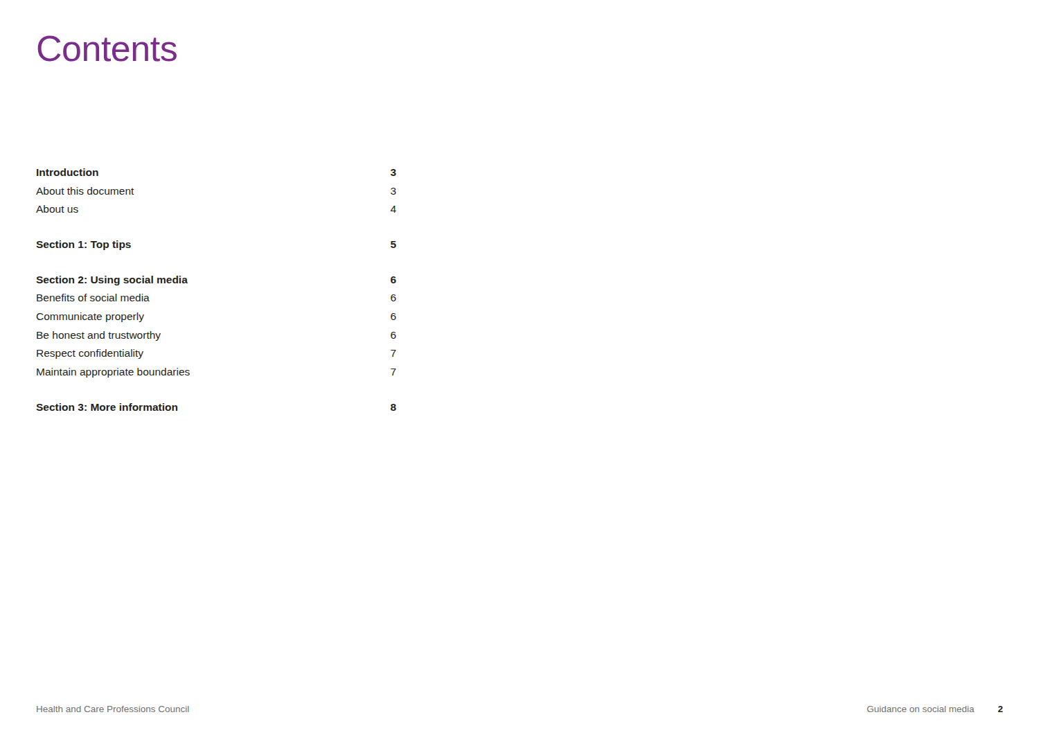Contents
| Introduction | 3 |
| About this document | 3 |
| About us | 4 |
| Section 1: Top tips | 5 |
| Section 2: Using social media | 6 |
| Benefits of social media | 6 |
| Communicate properly | 6 |
| Be honest and trustworthy | 6 |
| Respect confidentiality | 7 |
| Maintain appropriate boundaries | 7 |
| Section 3: More information | 8 |
Health and Care Professions Council
Guidance on social media2